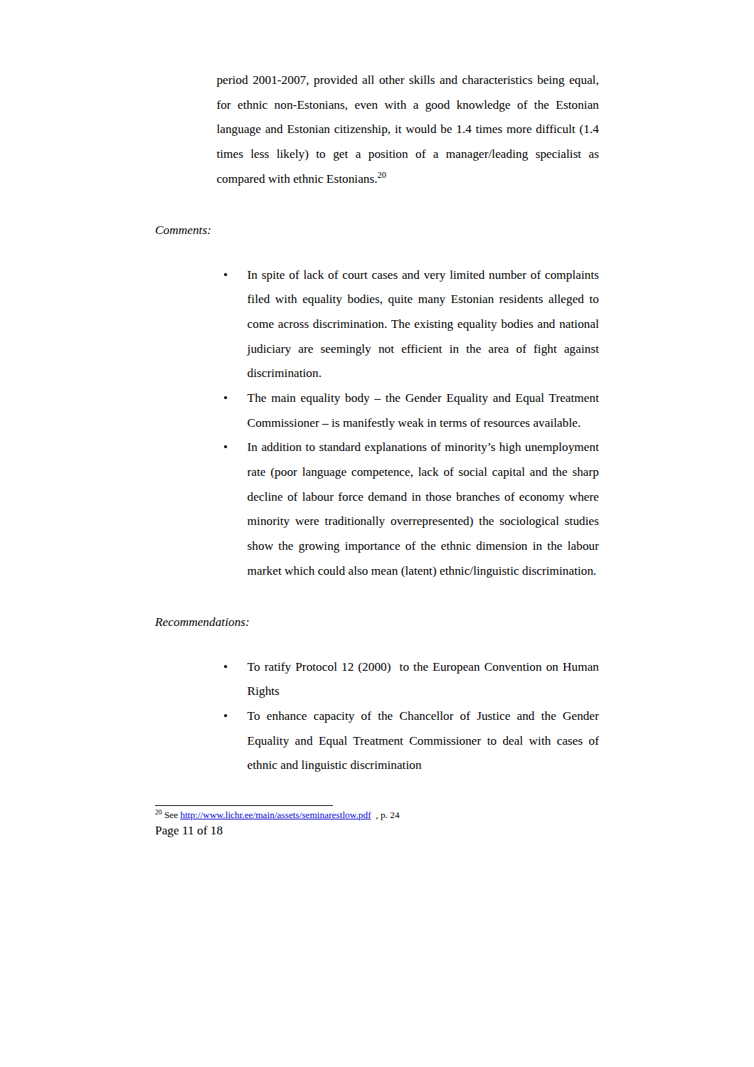period 2001-2007, provided all other skills and characteristics being equal, for ethnic non-Estonians, even with a good knowledge of the Estonian language and Estonian citizenship, it would be 1.4 times more difficult (1.4 times less likely) to get a position of a manager/leading specialist as compared with ethnic Estonians.20
Comments:
In spite of lack of court cases and very limited number of complaints filed with equality bodies, quite many Estonian residents alleged to come across discrimination. The existing equality bodies and national judiciary are seemingly not efficient in the area of fight against discrimination.
The main equality body – the Gender Equality and Equal Treatment Commissioner – is manifestly weak in terms of resources available.
In addition to standard explanations of minority’s high unemployment rate (poor language competence, lack of social capital and the sharp decline of labour force demand in those branches of economy where minority were traditionally overrepresented) the sociological studies show the growing importance of the ethnic dimension in the labour market which could also mean (latent) ethnic/linguistic discrimination.
Recommendations:
To ratify Protocol 12 (2000) to the European Convention on Human Rights
To enhance capacity of the Chancellor of Justice and the Gender Equality and Equal Treatment Commissioner to deal with cases of ethnic and linguistic discrimination
20 See http://www.lichr.ee/main/assets/seminarestlow.pdf , p. 24
Page 11 of 18